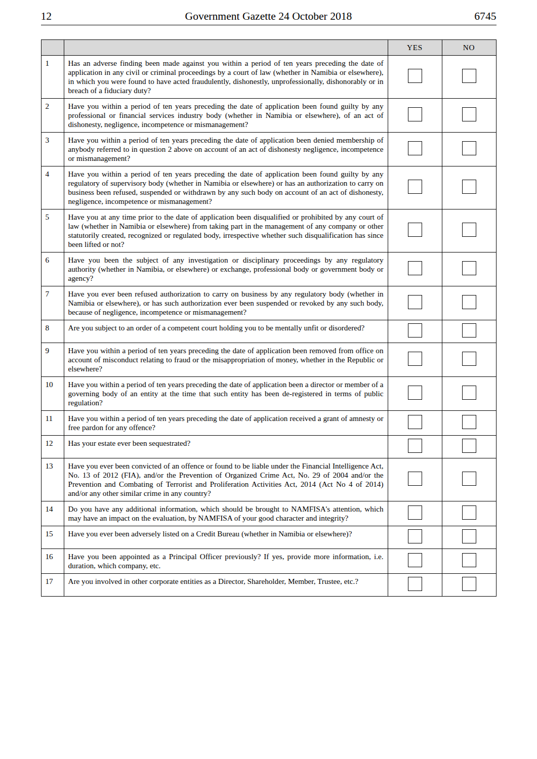12
Government Gazette 24 October 2018
6745
| | | YES | NO |
| --- | --- | --- | --- |
| 1 | Has an adverse finding been made against you within a period of ten years preceding the date of application in any civil or criminal proceedings by a court of law (whether in Namibia or elsewhere), in which you were found to have acted fraudulently, dishonestly, unprofessionally, dishonorably or in breach of a fiduciary duty? | | |
| 2 | Have you within a period of ten years preceding the date of application been found guilty by any professional or financial services industry body (whether in Namibia or elsewhere), of an act of dishonesty, negligence, incompetence or mismanagement? | | |
| 3 | Have you within a period of ten years preceding the date of application been denied membership of anybody referred to in question 2 above on account of an act of dishonesty negligence, incompetence or mismanagement? | | |
| 4 | Have you within a period of ten years preceding the date of application been found guilty by any regulatory of supervisory body (whether in Namibia or elsewhere) or has an authorization to carry on business been refused, suspended or withdrawn by any such body on account of an act of dishonesty, negligence, incompetence or mismanagement? | | |
| 5 | Have you at any time prior to the date of application been disqualified or prohibited by any court of law (whether in Namibia or elsewhere) from taking part in the management of any company or other statutorily created, recognized or regulated body, irrespective whether such disqualification has since been lifted or not? | | |
| 6 | Have you been the subject of any investigation or disciplinary proceedings by any regulatory authority (whether in Namibia, or elsewhere) or exchange, professional body or government body or agency? | | |
| 7 | Have you ever been refused authorization to carry on business by any regulatory body (whether in Namibia or elsewhere), or has such authorization ever been suspended or revoked by any such body, because of negligence, incompetence or mismanagement? | | |
| 8 | Are you subject to an order of a competent court holding you to be mentally unfit or disordered? | | |
| 9 | Have you within a period of ten years preceding the date of application been removed from office on account of misconduct relating to fraud or the misappropriation of money, whether in the Republic or elsewhere? | | |
| 10 | Have you within a period of ten years preceding the date of application been a director or member of a governing body of an entity at the time that such entity has been de-registered in terms of public regulation? | | |
| 11 | Have you within a period of ten years preceding the date of application received a grant of amnesty or free pardon for any offence? | | |
| 12 | Has your estate ever been sequestrated? | | |
| 13 | Have you ever been convicted of an offence or found to be liable under the Financial Intelligence Act, No. 13 of 2012 (FIA), and/or the Prevention of Organized Crime Act, No. 29 of 2004 and/or the Prevention and Combating of Terrorist and Proliferation Activities Act, 2014 (Act No 4 of 2014) and/or any other similar crime in any country? | | |
| 14 | Do you have any additional information, which should be brought to NAMFISA's attention, which may have an impact on the evaluation, by NAMFISA of your good character and integrity? | | |
| 15 | Have you ever been adversely listed on a Credit Bureau (whether in Namibia or elsewhere)? | | |
| 16 | Have you been appointed as a Principal Officer previously? If yes, provide more information, i.e. duration, which company, etc. | | |
| 17 | Are you involved in other corporate entities as a Director, Shareholder, Member, Trustee, etc.? | | |